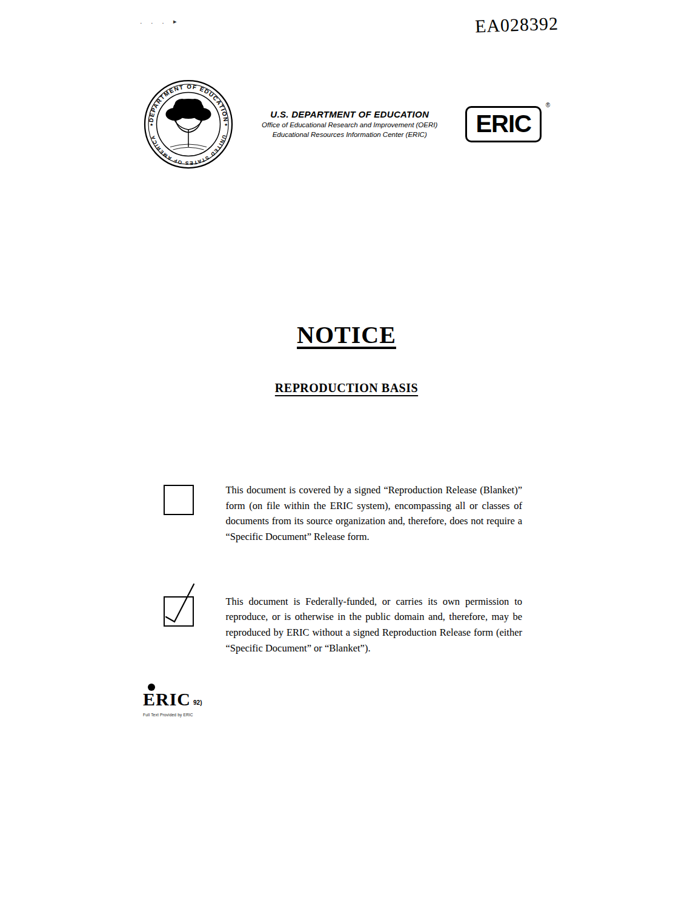. . . ▸
EA028392
DEPARTMENT OF EDUCATION UNITED STATES OF AMERICA ★ ★
U.S. DEPARTMENT OF EDUCATION
Office of Educational Research and Improvement (OERI)
Educational Resources Information Center (ERIC)
®
ERIC
NOTICE
REPRODUCTION BASIS
This document is covered by a signed “Reproduction Release (Blanket)” form (on file within the ERIC system), encompassing all or classes of documents from its source organization and, therefore, does not require a “Specific Document” Release form.
This document is Federally-funded, or carries its own permission to reproduce, or is otherwise in the public domain and, therefore, may be reproduced by ERIC without a signed Reproduction Release form (either “Specific Document” or “Blanket”).
ERIC
92)
Full Text Provided by ERIC